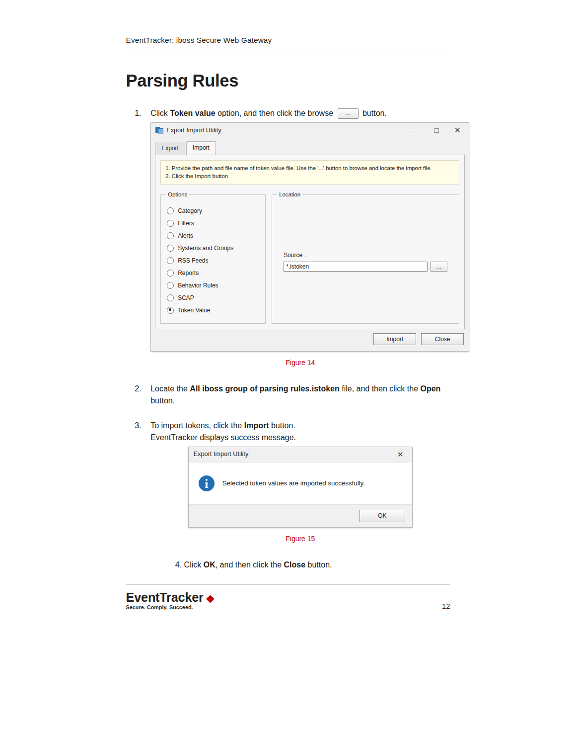EventTracker: iboss Secure Web Gateway
Parsing Rules
Click Token value option, and then click the browse … button.
Export Import Utility
— □ ✕
Export
Import
1. Provide the path and file name of token value file. Use the '...' button to browse and locate the import file.
2. Click the Import button
Options
Category
Filters
Alerts
Systems and Groups
RSS Feeds
Reports
Behavior Rules
SCAP
Token Value
Location
Source :
*.istoken
…
Import
Close
Figure 14
Locate the All iboss group of parsing rules.istoken file, and then click the Open button.
To import tokens, click the Import button.
EventTracker displays success message.
Export Import Utility
✕
i
Selected token values are imported successfully.
OK
Figure 15
4. Click OK, and then click the Close button.
EventTracker❖
Secure. Comply. Succeed.
12